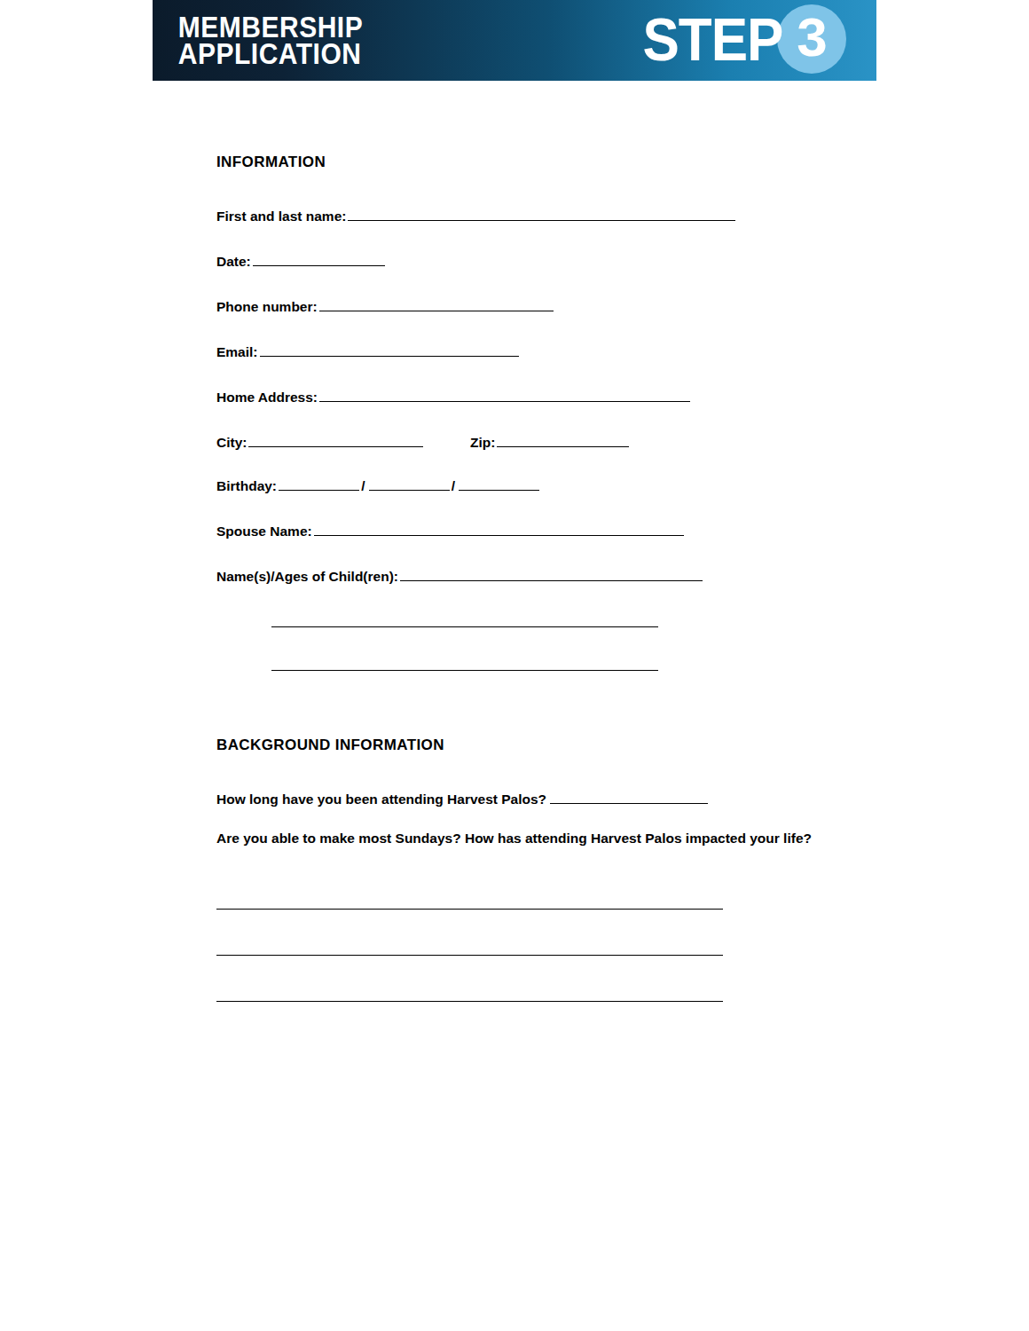Membership Application
Step
3
Information
First and last name:
Date:
Phone number:
Email:
Home Address:
City: Zip:
Birthday: / /
Spouse Name:
Name(s)/Ages of Child(ren):
Background Information
How long have you been attending Harvest Palos?
Are you able to make most Sundays? How has attending Harvest Palos impacted your life?